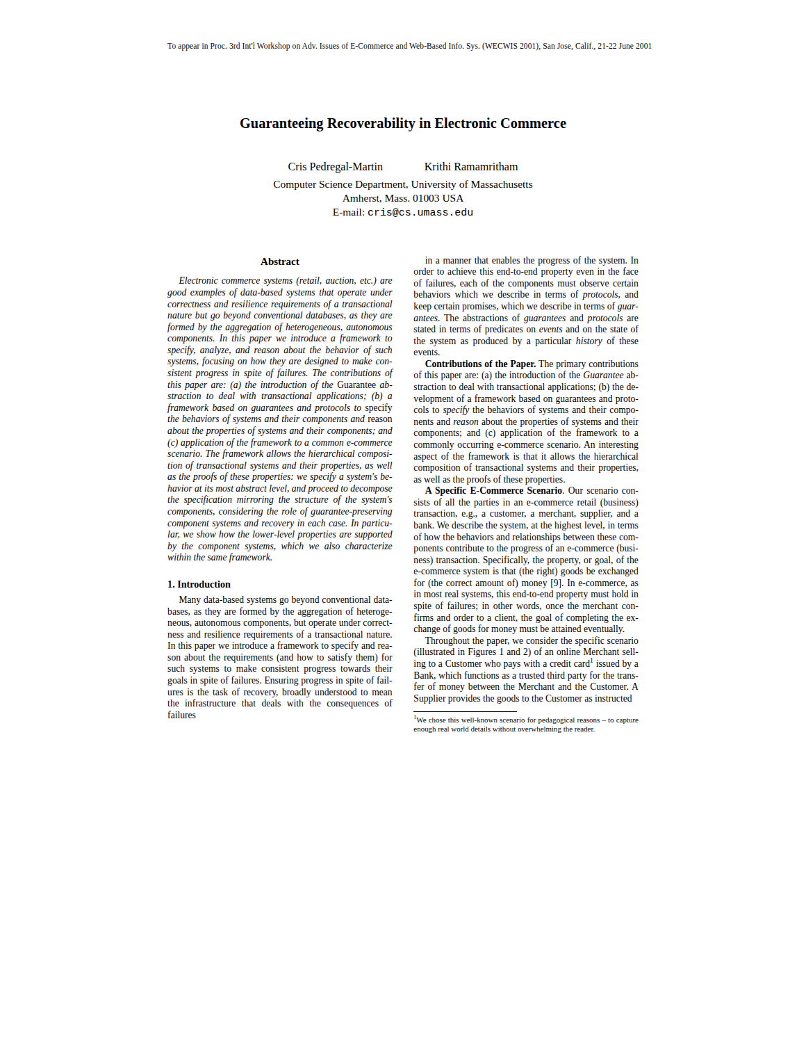To appear in Proc. 3rd Int'l Workshop on Adv. Issues of E-Commerce and Web-Based Info. Sys. (WECWIS 2001), San Jose, Calif., 21-22 June 2001
Guaranteeing Recoverability in Electronic Commerce
Cris Pedregal-Martin Krithi Ramamritham
Computer Science Department, University of Massachusetts
Amherst, Mass. 01003 USA
E-mail: cris@cs.umass.edu
Abstract
Electronic commerce systems (retail, auction, etc.) are good examples of data-based systems that operate under correctness and resilience requirements of a transactional nature but go beyond conventional databases, as they are formed by the aggregation of heterogeneous, autonomous components. In this paper we introduce a framework to specify, analyze, and reason about the behavior of such systems, focusing on how they are designed to make consistent progress in spite of failures. The contributions of this paper are: (a) the introduction of the Guarantee abstraction to deal with transactional applications; (b) a framework based on guarantees and protocols to specify the behaviors of systems and their components and reason about the properties of systems and their components; and (c) application of the framework to a common e-commerce scenario. The framework allows the hierarchical composition of transactional systems and their properties, as well as the proofs of these properties: we specify a system's behavior at its most abstract level, and proceed to decompose the specification mirroring the structure of the system's components, considering the role of guarantee-preserving component systems and recovery in each case. In particular, we show how the lower-level properties are supported by the component systems, which we also characterize within the same framework.
1. Introduction
Many data-based systems go beyond conventional databases, as they are formed by the aggregation of heterogeneous, autonomous components, but operate under correctness and resilience requirements of a transactional nature. In this paper we introduce a framework to specify and reason about the requirements (and how to satisfy them) for such systems to make consistent progress towards their goals in spite of failures. Ensuring progress in spite of failures is the task of recovery, broadly understood to mean the infrastructure that deals with the consequences of failures
in a manner that enables the progress of the system. In order to achieve this end-to-end property even in the face of failures, each of the components must observe certain behaviors which we describe in terms of protocols, and keep certain promises, which we describe in terms of guarantees. The abstractions of guarantees and protocols are stated in terms of predicates on events and on the state of the system as produced by a particular history of these events.
Contributions of the Paper. The primary contributions of this paper are: (a) the introduction of the Guarantee abstraction to deal with transactional applications; (b) the development of a framework based on guarantees and protocols to specify the behaviors of systems and their components and reason about the properties of systems and their components; and (c) application of the framework to a commonly occurring e-commerce scenario. An interesting aspect of the framework is that it allows the hierarchical composition of transactional systems and their properties, as well as the proofs of these properties.
A Specific E-Commerce Scenario. Our scenario consists of all the parties in an e-commerce retail (business) transaction, e.g., a customer, a merchant, supplier, and a bank. We describe the system, at the highest level, in terms of how the behaviors and relationships between these components contribute to the progress of an e-commerce (business) transaction. Specifically, the property, or goal, of the e-commerce system is that (the right) goods be exchanged for (the correct amount of) money [9]. In e-commerce, as in most real systems, this end-to-end property must hold in spite of failures; in other words, once the merchant confirms and order to a client, the goal of completing the exchange of goods for money must be attained eventually.
Throughout the paper, we consider the specific scenario (illustrated in Figures 1 and 2) of an online Merchant selling to a Customer who pays with a credit card1 issued by a Bank, which functions as a trusted third party for the transfer of money between the Merchant and the Customer. A Supplier provides the goods to the Customer as instructed
1We chose this well-known scenario for pedagogical reasons – to capture enough real world details without overwhelming the reader.